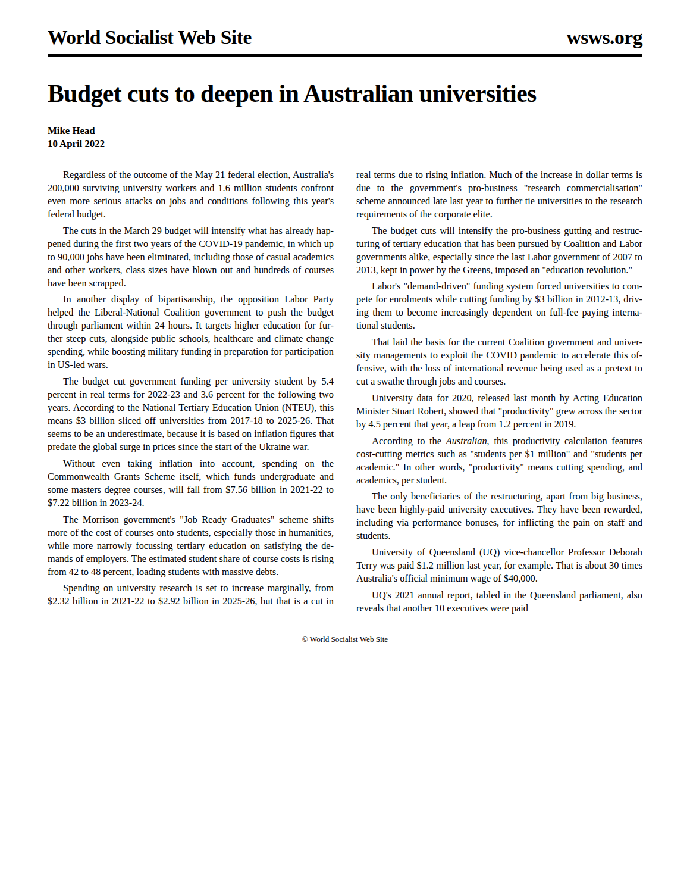World Socialist Web Site
wsws.org
Budget cuts to deepen in Australian universities
Mike Head 10 April 2022
Regardless of the outcome of the May 21 federal election, Australia's 200,000 surviving university workers and 1.6 million students confront even more serious attacks on jobs and conditions following this year's federal budget.
The cuts in the March 29 budget will intensify what has already happened during the first two years of the COVID-19 pandemic, in which up to 90,000 jobs have been eliminated, including those of casual academics and other workers, class sizes have blown out and hundreds of courses have been scrapped.
In another display of bipartisanship, the opposition Labor Party helped the Liberal-National Coalition government to push the budget through parliament within 24 hours. It targets higher education for further steep cuts, alongside public schools, healthcare and climate change spending, while boosting military funding in preparation for participation in US-led wars.
The budget cut government funding per university student by 5.4 percent in real terms for 2022-23 and 3.6 percent for the following two years. According to the National Tertiary Education Union (NTEU), this means $3 billion sliced off universities from 2017-18 to 2025-26. That seems to be an underestimate, because it is based on inflation figures that predate the global surge in prices since the start of the Ukraine war.
Without even taking inflation into account, spending on the Commonwealth Grants Scheme itself, which funds undergraduate and some masters degree courses, will fall from $7.56 billion in 2021-22 to $7.22 billion in 2023-24.
The Morrison government's "Job Ready Graduates" scheme shifts more of the cost of courses onto students, especially those in humanities, while more narrowly focussing tertiary education on satisfying the demands of employers. The estimated student share of course costs is rising from 42 to 48 percent, loading students with massive debts.
Spending on university research is set to increase marginally, from $2.32 billion in 2021-22 to $2.92 billion in 2025-26, but that is a cut in real terms due to rising inflation. Much of the increase in dollar terms is due to the government's pro-business "research commercialisation" scheme announced late last year to further tie universities to the research requirements of the corporate elite.
The budget cuts will intensify the pro-business gutting and restructuring of tertiary education that has been pursued by Coalition and Labor governments alike, especially since the last Labor government of 2007 to 2013, kept in power by the Greens, imposed an "education revolution."
Labor's "demand-driven" funding system forced universities to compete for enrolments while cutting funding by $3 billion in 2012-13, driving them to become increasingly dependent on full-fee paying international students.
That laid the basis for the current Coalition government and university managements to exploit the COVID pandemic to accelerate this offensive, with the loss of international revenue being used as a pretext to cut a swathe through jobs and courses.
University data for 2020, released last month by Acting Education Minister Stuart Robert, showed that "productivity" grew across the sector by 4.5 percent that year, a leap from 1.2 percent in 2019.
According to the Australian, this productivity calculation features cost-cutting metrics such as "students per $1 million" and "students per academic." In other words, "productivity" means cutting spending, and academics, per student.
The only beneficiaries of the restructuring, apart from big business, have been highly-paid university executives. They have been rewarded, including via performance bonuses, for inflicting the pain on staff and students.
University of Queensland (UQ) vice-chancellor Professor Deborah Terry was paid $1.2 million last year, for example. That is about 30 times Australia's official minimum wage of $40,000.
UQ's 2021 annual report, tabled in the Queensland parliament, also reveals that another 10 executives were paid
© World Socialist Web Site